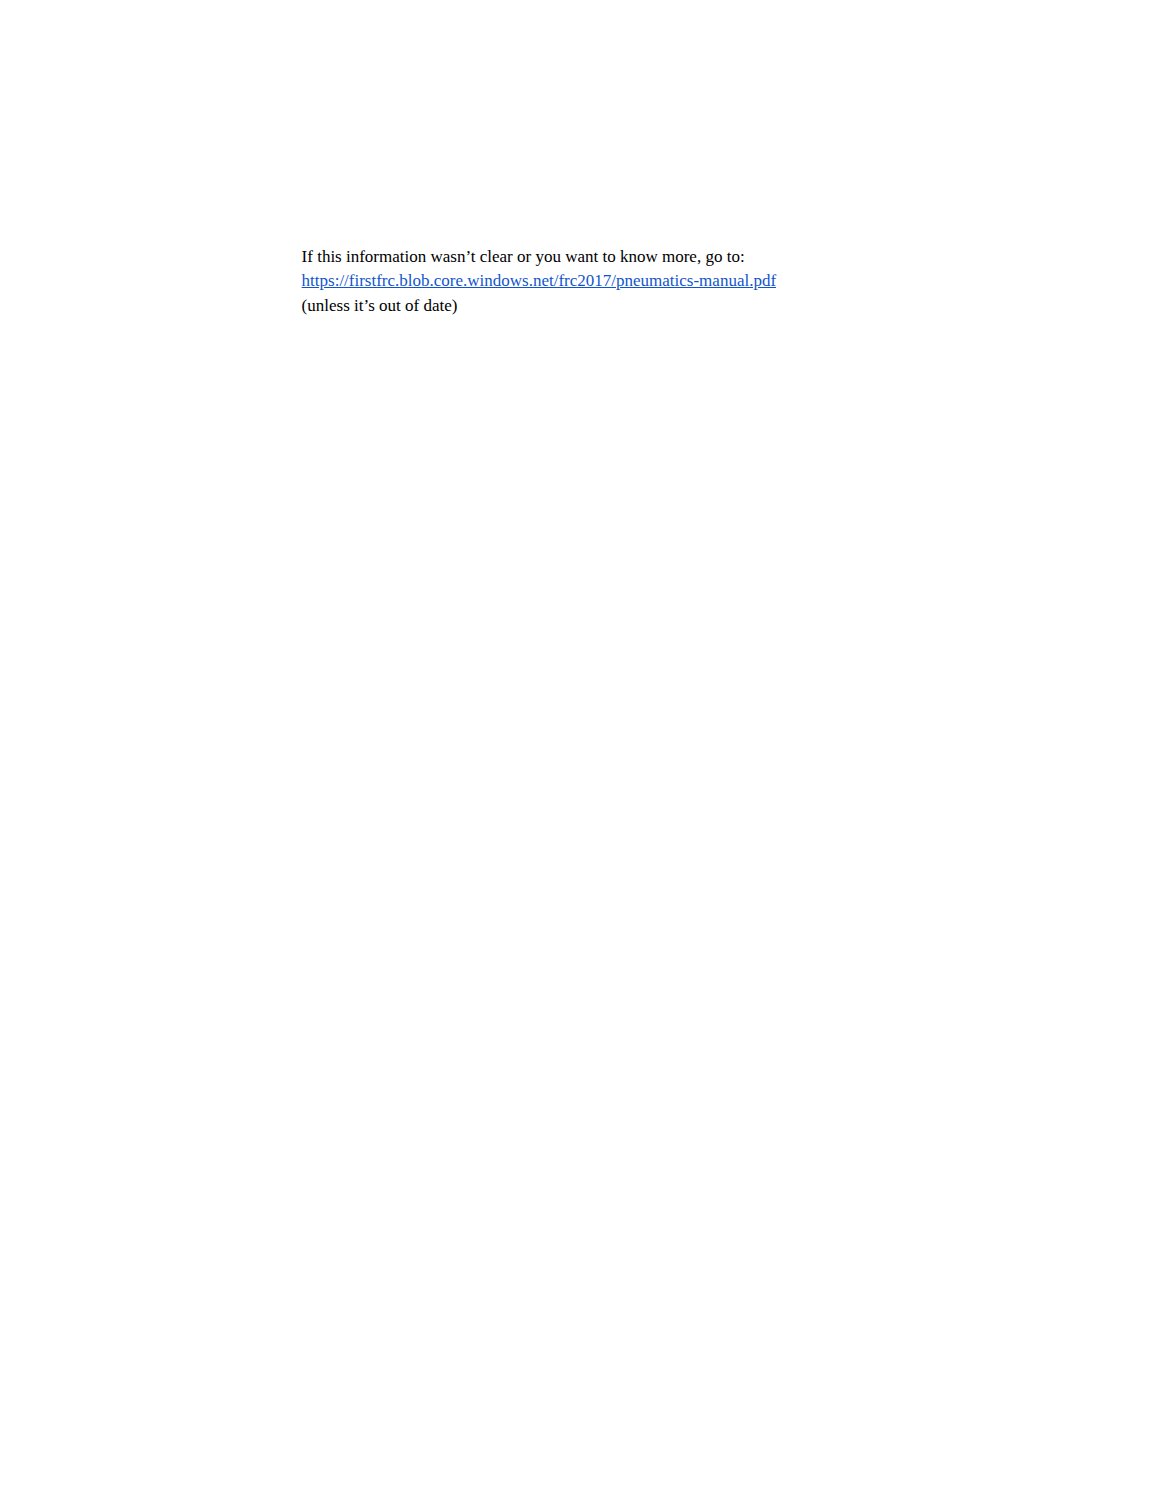If this information wasn’t clear or you want to know more, go to:
https://firstfrc.blob.core.windows.net/frc2017/pneumatics-manual.pdf
(unless it’s out of date)